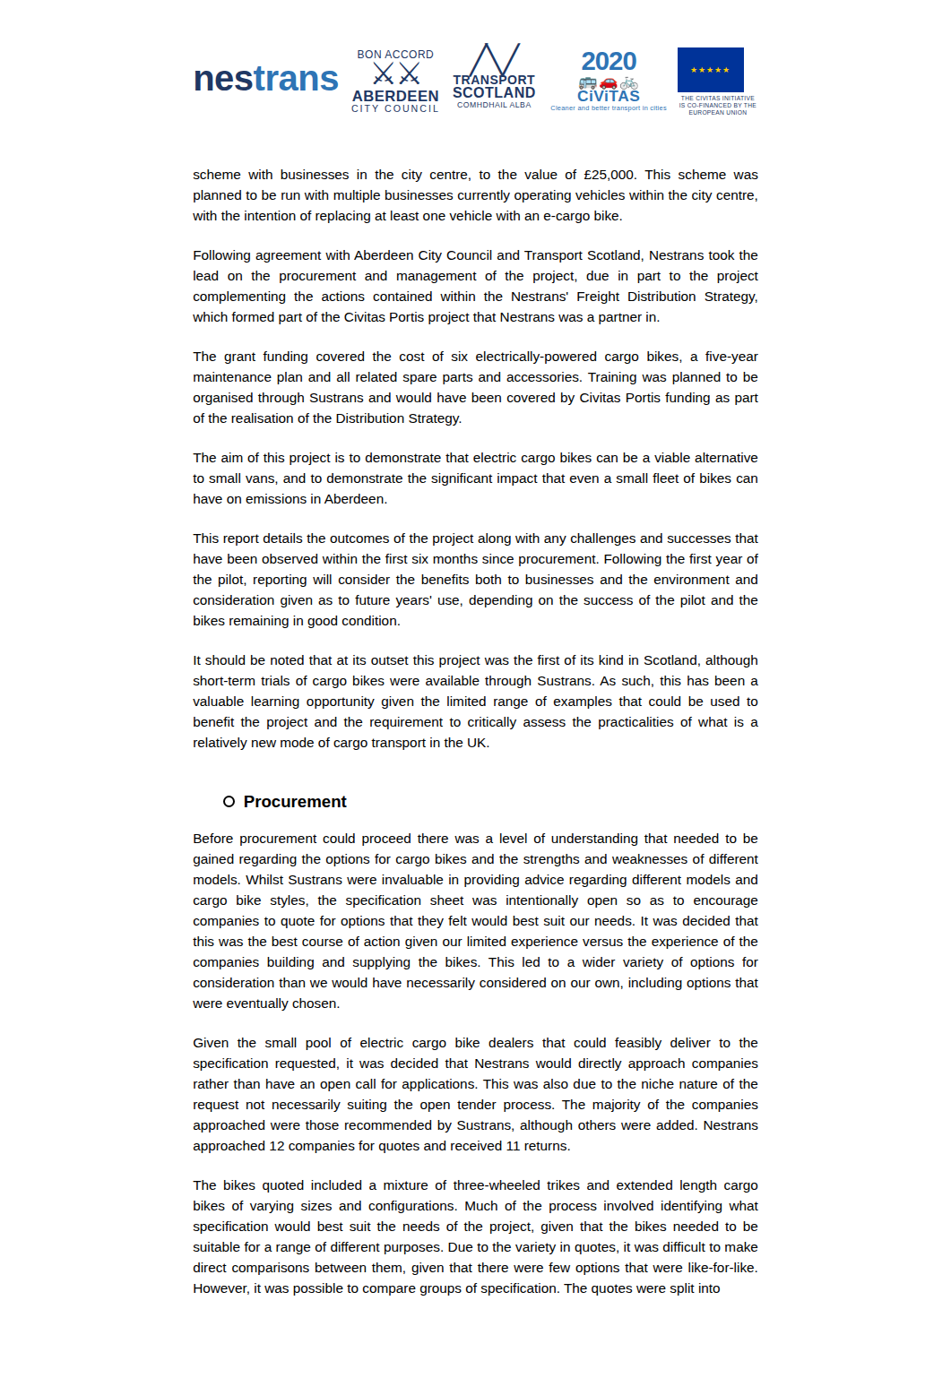nes trans
BON ACCORD
⚔⚔
ABERDEEN
CITY COUNCIL
╱╲╱
TRANSPORT
SCOTLAND
COMHDHAIL ALBA
2020
🚌🚗🚲
CiViTAS
Cleaner and better transport in cities
★★★★★
THE CIVITAS INITIATIVE IS CO-FINANCED BY THE EUROPEAN UNION
scheme with businesses in the city centre, to the value of £25,000. This scheme was planned to be run with multiple businesses currently operating vehicles within the city centre, with the intention of replacing at least one vehicle with an e-cargo bike.
Following agreement with Aberdeen City Council and Transport Scotland, Nestrans took the lead on the procurement and management of the project, due in part to the project complementing the actions contained within the Nestrans' Freight Distribution Strategy, which formed part of the Civitas Portis project that Nestrans was a partner in.
The grant funding covered the cost of six electrically-powered cargo bikes, a five-year maintenance plan and all related spare parts and accessories. Training was planned to be organised through Sustrans and would have been covered by Civitas Portis funding as part of the realisation of the Distribution Strategy.
The aim of this project is to demonstrate that electric cargo bikes can be a viable alternative to small vans, and to demonstrate the significant impact that even a small fleet of bikes can have on emissions in Aberdeen.
This report details the outcomes of the project along with any challenges and successes that have been observed within the first six months since procurement. Following the first year of the pilot, reporting will consider the benefits both to businesses and the environment and consideration given as to future years' use, depending on the success of the pilot and the bikes remaining in good condition.
It should be noted that at its outset this project was the first of its kind in Scotland, although short-term trials of cargo bikes were available through Sustrans. As such, this has been a valuable learning opportunity given the limited range of examples that could be used to benefit the project and the requirement to critically assess the practicalities of what is a relatively new mode of cargo transport in the UK.
Procurement
Before procurement could proceed there was a level of understanding that needed to be gained regarding the options for cargo bikes and the strengths and weaknesses of different models. Whilst Sustrans were invaluable in providing advice regarding different models and cargo bike styles, the specification sheet was intentionally open so as to encourage companies to quote for options that they felt would best suit our needs. It was decided that this was the best course of action given our limited experience versus the experience of the companies building and supplying the bikes. This led to a wider variety of options for consideration than we would have necessarily considered on our own, including options that were eventually chosen.
Given the small pool of electric cargo bike dealers that could feasibly deliver to the specification requested, it was decided that Nestrans would directly approach companies rather than have an open call for applications. This was also due to the niche nature of the request not necessarily suiting the open tender process. The majority of the companies approached were those recommended by Sustrans, although others were added. Nestrans approached 12 companies for quotes and received 11 returns.
The bikes quoted included a mixture of three-wheeled trikes and extended length cargo bikes of varying sizes and configurations. Much of the process involved identifying what specification would best suit the needs of the project, given that the bikes needed to be suitable for a range of different purposes. Due to the variety in quotes, it was difficult to make direct comparisons between them, given that there were few options that were like-for-like. However, it was possible to compare groups of specification. The quotes were split into